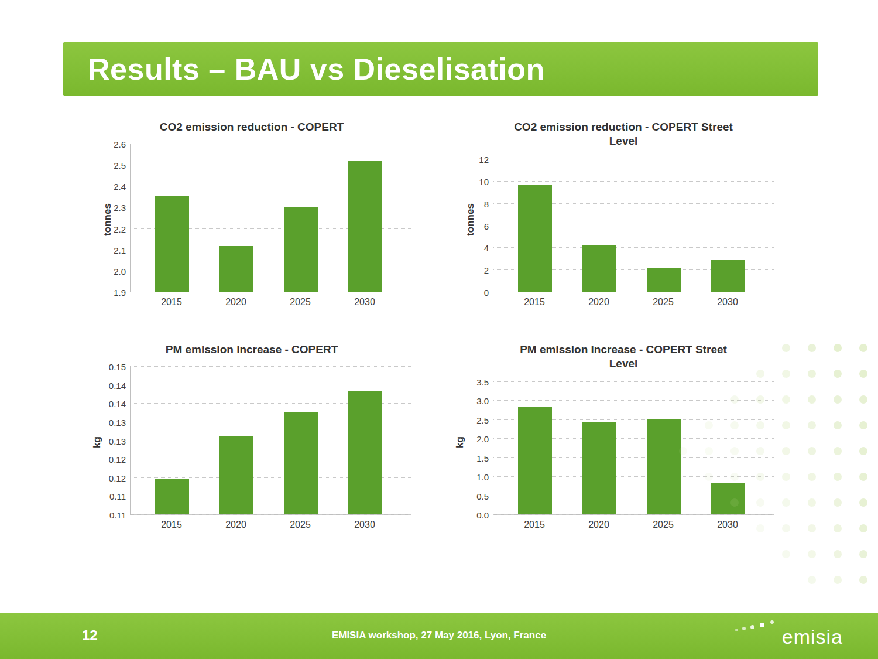Results – BAU vs Dieselisation
CO2 emission reduction - COPERT
tonnes
2.6
2.5
2.4
2.3
2.2
2.1
2.0
1.9
2015 2020 2025 2030
CO2 emission reduction - COPERT Street
Level
tonnes
12
10
8
6
4
2
0
2015 2020 2025 2030
PM emission increase - COPERT
kg
0.15
0.14
0.14
0.13
0.13
0.12
0.12
0.11
0.11
2015 2020 2025 2030
PM emission increase - COPERT Street
Level
kg
3.5
3.0
2.5
2.0
1.5
1.0
0.5
0.0
2015 2020 2025 2030
12
EMISIA workshop, 27 May 2016, Lyon, France
emisia